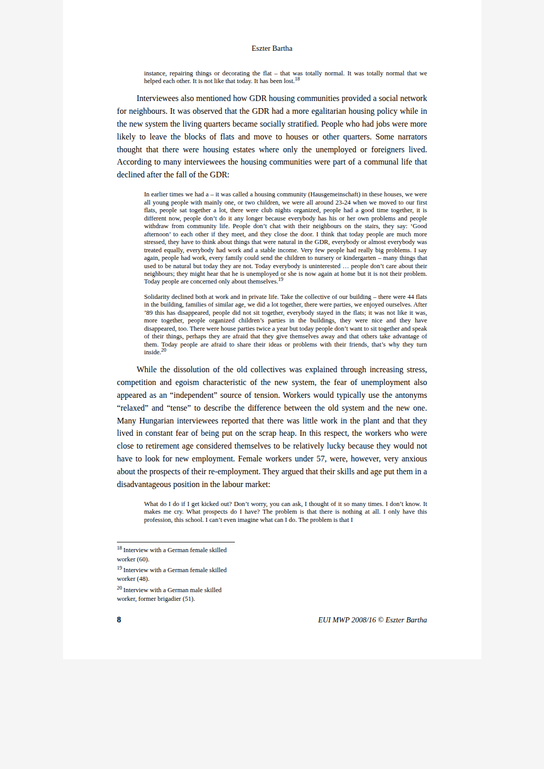Eszter Bartha
instance, repairing things or decorating the flat – that was totally normal. It was totally normal that we helped each other. It is not like that today. It has been lost.18
Interviewees also mentioned how GDR housing communities provided a social network for neighbours. It was observed that the GDR had a more egalitarian housing policy while in the new system the living quarters became socially stratified. People who had jobs were more likely to leave the blocks of flats and move to houses or other quarters. Some narrators thought that there were housing estates where only the unemployed or foreigners lived. According to many interviewees the housing communities were part of a communal life that declined after the fall of the GDR:
In earlier times we had a – it was called a housing community (Hausgemeinschaft) in these houses, we were all young people with mainly one, or two children, we were all around 23-24 when we moved to our first flats, people sat together a lot, there were club nights organized, people had a good time together, it is different now, people don’t do it any longer because everybody has his or her own problems and people withdraw from community life. People don’t chat with their neighbours on the stairs, they say: ‘Good afternoon’ to each other if they meet, and they close the door. I think that today people are much more stressed, they have to think about things that were natural in the GDR, everybody or almost everybody was treated equally, everybody had work and a stable income. Very few people had really big problems. I say again, people had work, every family could send the children to nursery or kindergarten – many things that used to be natural but today they are not. Today everybody is uninterested … people don’t care about their neighbours; they might hear that he is unemployed or she is now again at home but it is not their problem. Today people are concerned only about themselves.19
Solidarity declined both at work and in private life. Take the collective of our building – there were 44 flats in the building, families of similar age, we did a lot together, there were parties, we enjoyed ourselves. After ’89 this has disappeared, people did not sit together, everybody stayed in the flats; it was not like it was, more together, people organized children’s parties in the buildings, they were nice and they have disappeared, too. There were house parties twice a year but today people don’t want to sit together and speak of their things, perhaps they are afraid that they give themselves away and that others take advantage of them. Today people are afraid to share their ideas or problems with their friends, that’s why they turn inside.20
While the dissolution of the old collectives was explained through increasing stress, competition and egoism characteristic of the new system, the fear of unemployment also appeared as an “independent” source of tension. Workers would typically use the antonyms “relaxed” and “tense” to describe the difference between the old system and the new one. Many Hungarian interviewees reported that there was little work in the plant and that they lived in constant fear of being put on the scrap heap. In this respect, the workers who were close to retirement age considered themselves to be relatively lucky because they would not have to look for new employment. Female workers under 57, were, however, very anxious about the prospects of their re-employment. They argued that their skills and age put them in a disadvantageous position in the labour market:
What do I do if I get kicked out? Don’t worry, you can ask, I thought of it so many times. I don’t know. It makes me cry. What prospects do I have? The problem is that there is nothing at all. I only have this profession, this school. I can’t even imagine what can I do. The problem is that I
18 Interview with a German female skilled worker (60).
19 Interview with a German female skilled worker (48).
20 Interview with a German male skilled worker, former brigadier (51).
8 EUI MWP 2008/16 © Eszter Bartha